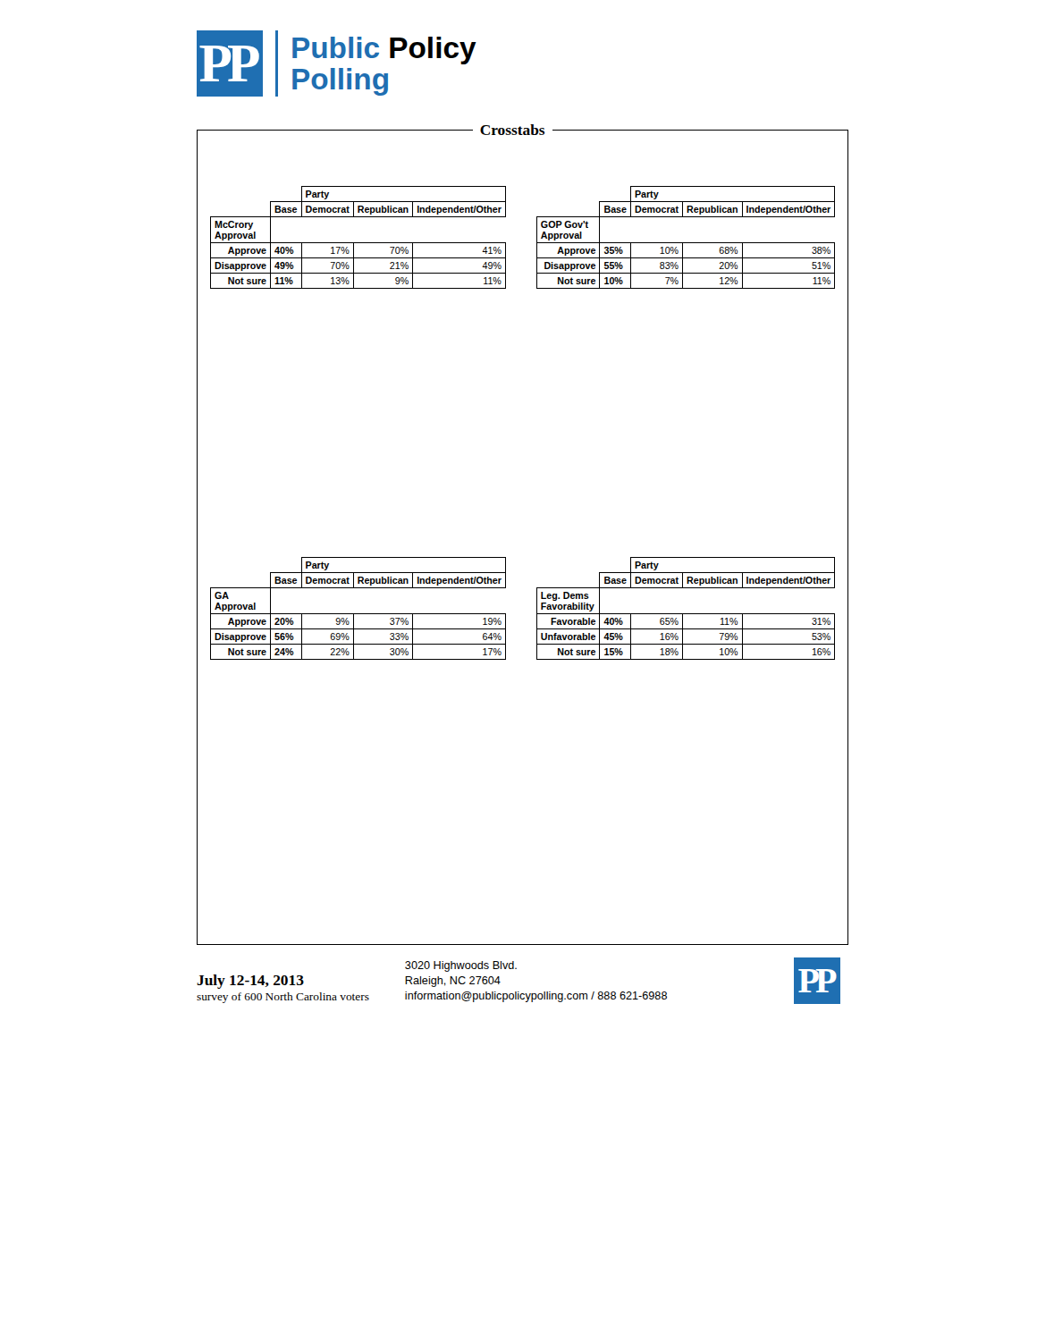PP
Public Policy
Polling
Crosstabs
| | | Party |
| | Base | Democrat | Republican | Independent/Other |
| McCrory Approval | | | | |
| Approve | 40% | 17% | 70% | 41% |
| Disapprove | 49% | 70% | 21% | 49% |
| Not sure | 11% | 13% | 9% | 11% |
| | | Party |
| | Base | Democrat | Republican | Independent/Other |
| GOP Gov't Approval | | | | |
| Approve | 35% | 10% | 68% | 38% |
| Disapprove | 55% | 83% | 20% | 51% |
| Not sure | 10% | 7% | 12% | 11% |
| | | Party |
| | Base | Democrat | Republican | Independent/Other |
| GA Approval | | | | |
| Approve | 20% | 9% | 37% | 19% |
| Disapprove | 56% | 69% | 33% | 64% |
| Not sure | 24% | 22% | 30% | 17% |
| | | Party |
| | Base | Democrat | Republican | Independent/Other |
| Leg. Dems Favorability | | | | |
| Favorable | 40% | 65% | 11% | 31% |
| Unfavorable | 45% | 16% | 79% | 53% |
| Not sure | 15% | 18% | 10% | 16% |
July 12-14, 2013
survey of 600 North Carolina voters
3020 Highwoods Blvd.
Raleigh, NC 27604
information@publicpolicypolling.com / 888 621-6988
PP